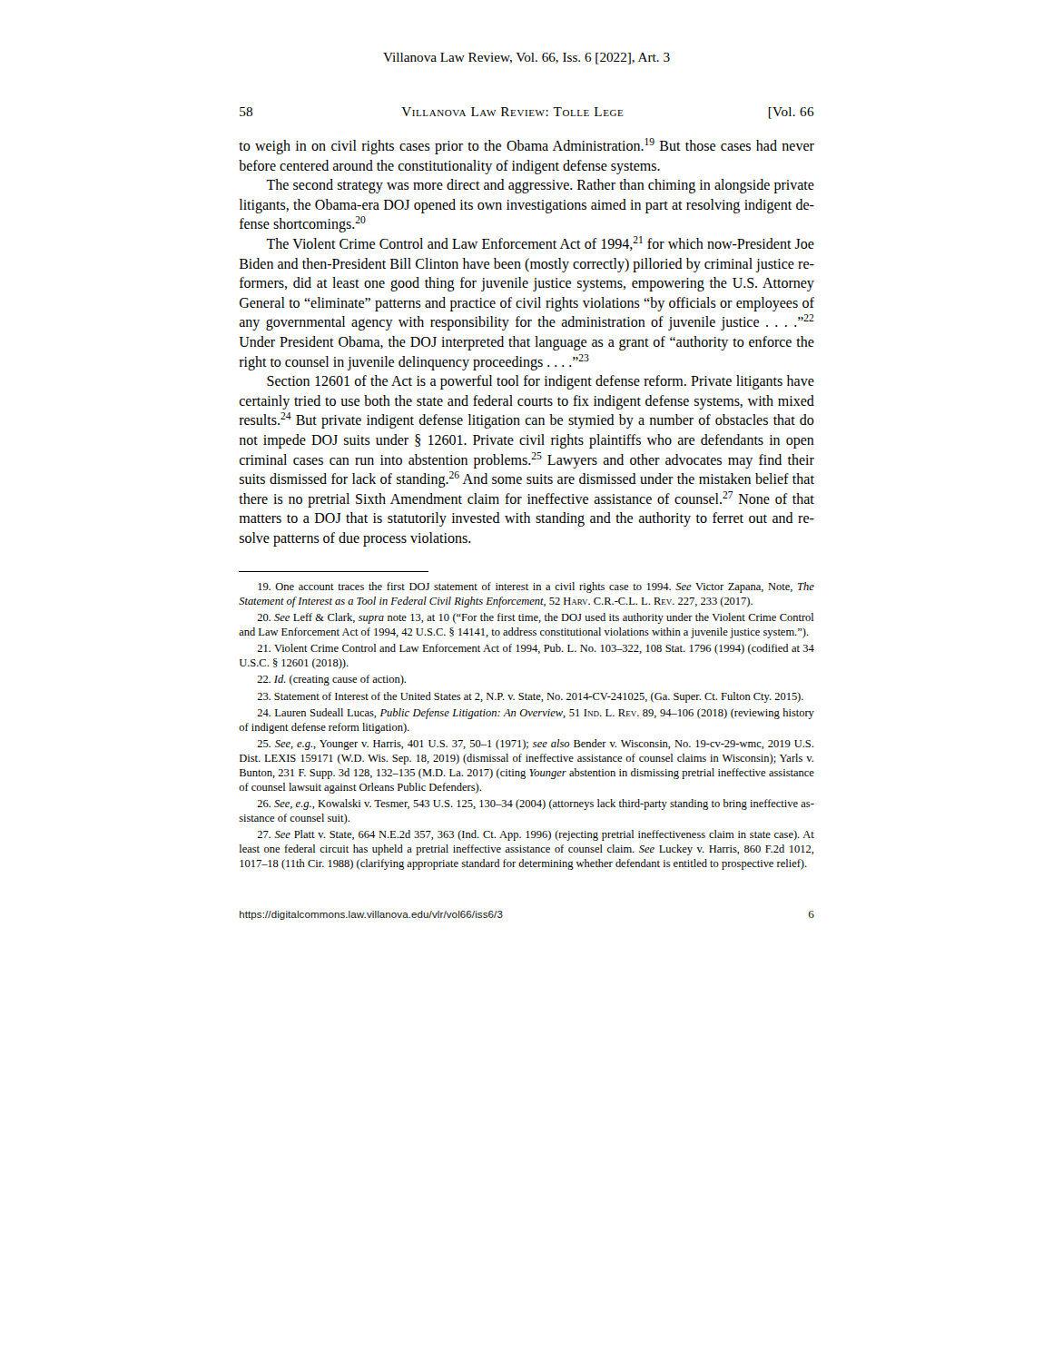Villanova Law Review, Vol. 66, Iss. 6 [2022], Art. 3
58 Villanova Law Review: Tolle Lege [Vol. 66
to weigh in on civil rights cases prior to the Obama Administration.19 But those cases had never before centered around the constitutionality of indigent defense systems.
The second strategy was more direct and aggressive. Rather than chiming in alongside private litigants, the Obama-era DOJ opened its own investigations aimed in part at resolving indigent defense shortcomings.20
The Violent Crime Control and Law Enforcement Act of 1994,21 for which now-President Joe Biden and then-President Bill Clinton have been (mostly correctly) pilloried by criminal justice reformers, did at least one good thing for juvenile justice systems, empowering the U.S. Attorney General to “eliminate” patterns and practice of civil rights violations “by officials or employees of any governmental agency with responsibility for the administration of juvenile justice . . . .”22 Under President Obama, the DOJ interpreted that language as a grant of “authority to enforce the right to counsel in juvenile delinquency proceedings . . . .”23
Section 12601 of the Act is a powerful tool for indigent defense reform. Private litigants have certainly tried to use both the state and federal courts to fix indigent defense systems, with mixed results.24 But private indigent defense litigation can be stymied by a number of obstacles that do not impede DOJ suits under § 12601. Private civil rights plaintiffs who are defendants in open criminal cases can run into abstention problems.25 Lawyers and other advocates may find their suits dismissed for lack of standing.26 And some suits are dismissed under the mistaken belief that there is no pretrial Sixth Amendment claim for ineffective assistance of counsel.27 None of that matters to a DOJ that is statutorily invested with standing and the authority to ferret out and resolve patterns of due process violations.
19. One account traces the first DOJ statement of interest in a civil rights case to 1994. See Victor Zapana, Note, The Statement of Interest as a Tool in Federal Civil Rights Enforcement, 52 Harv. C.R.-C.L. L. Rev. 227, 233 (2017).
20. See Leff & Clark, supra note 13, at 10 (“For the first time, the DOJ used its authority under the Violent Crime Control and Law Enforcement Act of 1994, 42 U.S.C. § 14141, to address constitutional violations within a juvenile justice system.”).
21. Violent Crime Control and Law Enforcement Act of 1994, Pub. L. No. 103–322, 108 Stat. 1796 (1994) (codified at 34 U.S.C. § 12601 (2018)).
22. Id. (creating cause of action).
23. Statement of Interest of the United States at 2, N.P. v. State, No. 2014-CV-241025, (Ga. Super. Ct. Fulton Cty. 2015).
24. Lauren Sudeall Lucas, Public Defense Litigation: An Overview, 51 Ind. L. Rev. 89, 94–106 (2018) (reviewing history of indigent defense reform litigation).
25. See, e.g., Younger v. Harris, 401 U.S. 37, 50–1 (1971); see also Bender v. Wisconsin, No. 19-cv-29-wmc, 2019 U.S. Dist. LEXIS 159171 (W.D. Wis. Sep. 18, 2019) (dismissal of ineffective assistance of counsel claims in Wisconsin); Yarls v. Bunton, 231 F. Supp. 3d 128, 132–135 (M.D. La. 2017) (citing Younger abstention in dismissing pretrial ineffective assistance of counsel lawsuit against Orleans Public Defenders).
26. See, e.g., Kowalski v. Tesmer, 543 U.S. 125, 130–34 (2004) (attorneys lack third-party standing to bring ineffective assistance of counsel suit).
27. See Platt v. State, 664 N.E.2d 357, 363 (Ind. Ct. App. 1996) (rejecting pretrial ineffectiveness claim in state case). At least one federal circuit has upheld a pretrial ineffective assistance of counsel claim. See Luckey v. Harris, 860 F.2d 1012, 1017–18 (11th Cir. 1988) (clarifying appropriate standard for determining whether defendant is entitled to prospective relief).
https://digitalcommons.law.villanova.edu/vlr/vol66/iss6/3 6